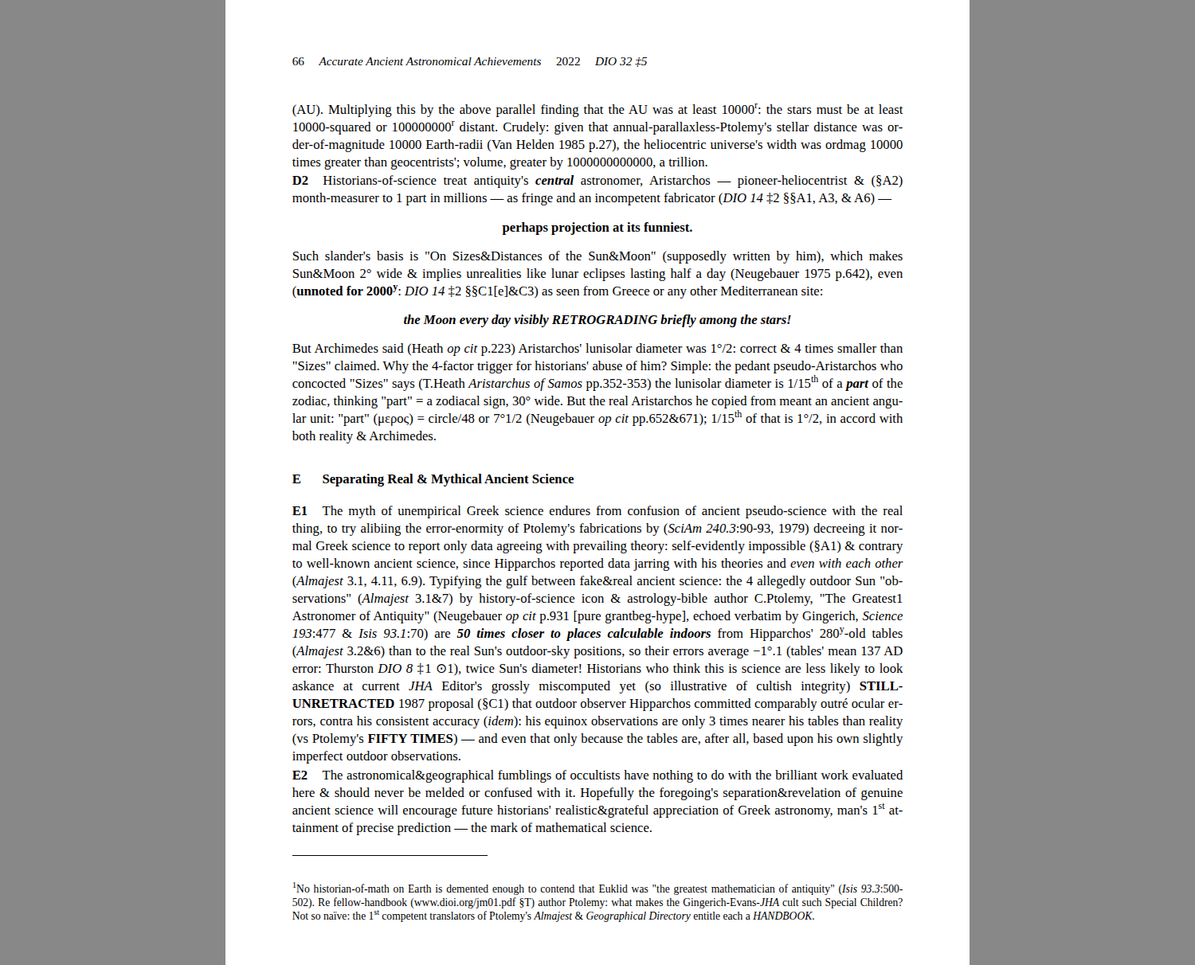66 Accurate Ancient Astronomical Achievements 2022 DIO 32 ‡5
(AU). Multiplying this by the above parallel finding that the AU was at least 10000r: the stars must be at least 10000-squared or 100000000r distant. Crudely: given that annual-parallaxless-Ptolemy's stellar distance was order-of-magnitude 10000 Earth-radii (Van Helden 1985 p.27), the heliocentric universe's width was ordmag 10000 times greater than geocentrists'; volume, greater by 1000000000000, a trillion.
D2 Historians-of-science treat antiquity's central astronomer, Aristarchos — pioneer-heliocentrist & (§A2) month-measurer to 1 part in millions — as fringe and an incompetent fabricator (DIO 14 ‡2 §§A1, A3, & A6) —
perhaps projection at its funniest.
Such slander's basis is "On Sizes&Distances of the Sun&Moon" (supposedly written by him), which makes Sun&Moon 2° wide & implies unrealities like lunar eclipses lasting half a day (Neugebauer 1975 p.642), even (unnoted for 2000y: DIO 14 ‡2 §§C1[e]&C3) as seen from Greece or any other Mediterranean site:
the Moon every day visibly RETROGRADING briefly among the stars!
But Archimedes said (Heath op cit p.223) Aristarchos' lunisolar diameter was 1°/2: correct & 4 times smaller than "Sizes" claimed. Why the 4-factor trigger for historians' abuse of him? Simple: the pedant pseudo-Aristarchos who concocted "Sizes" says (T.Heath Aristarchus of Samos pp.352-353) the lunisolar diameter is 1/15th of a part of the zodiac, thinking "part" = a zodiacal sign, 30° wide. But the real Aristarchos he copied from meant an ancient angular unit: "part" (μερος) = circle/48 or 7°1/2 (Neugebauer op cit pp.652&671); 1/15th of that is 1°/2, in accord with both reality & Archimedes.
ESeparating Real & Mythical Ancient Science
E1 The myth of unempirical Greek science endures from confusion of ancient pseudo-science with the real thing, to try alibiing the error-enormity of Ptolemy's fabrications by (SciAm 240.3:90-93, 1979) decreeing it normal Greek science to report only data agreeing with prevailing theory: self-evidently impossible (§A1) & contrary to well-known ancient science, since Hipparchos reported data jarring with his theories and even with each other (Almajest 3.1, 4.11, 6.9). Typifying the gulf between fake&real ancient science: the 4 allegedly outdoor Sun "observations" (Almajest 3.1&7) by history-of-science icon & astrology-bible author C.Ptolemy, "The Greatest1 Astronomer of Antiquity" (Neugebauer op cit p.931 [pure grantbeg-hype], echoed verbatim by Gingerich, Science 193:477 & Isis 93.1:70) are 50 times closer to places calculable indoors from Hipparchos' 280y-old tables (Almajest 3.2&6) than to the real Sun's outdoor-sky positions, so their errors average −1°.1 (tables' mean 137 AD error: Thurston DIO 8 ‡1 ⊙1), twice Sun's diameter! Historians who think this is science are less likely to look askance at current JHA Editor's grossly miscomputed yet (so illustrative of cultish integrity) STILL-UNRETRACTED 1987 proposal (§C1) that outdoor observer Hipparchos committed comparably outré ocular errors, contra his consistent accuracy (idem): his equinox observations are only 3 times nearer his tables than reality (vs Ptolemy's FIFTY TIMES) — and even that only because the tables are, after all, based upon his own slightly imperfect outdoor observations.
E2 The astronomical&geographical fumblings of occultists have nothing to do with the brilliant work evaluated here & should never be melded or confused with it. Hopefully the foregoing's separation&revelation of genuine ancient science will encourage future historians' realistic&grateful appreciation of Greek astronomy, man's 1st attainment of precise prediction — the mark of mathematical science.
1 No historian-of-math on Earth is demented enough to contend that Euklid was "the greatest mathematician of antiquity" (Isis 93.3:500-502). Re fellow-handbook (www.dioi.org/jm01.pdf §T) author Ptolemy: what makes the Gingerich-Evans-JHA cult such Special Children? Not so naïve: the 1st competent translators of Ptolemy's Almajest & Geographical Directory entitle each a HANDBOOK.